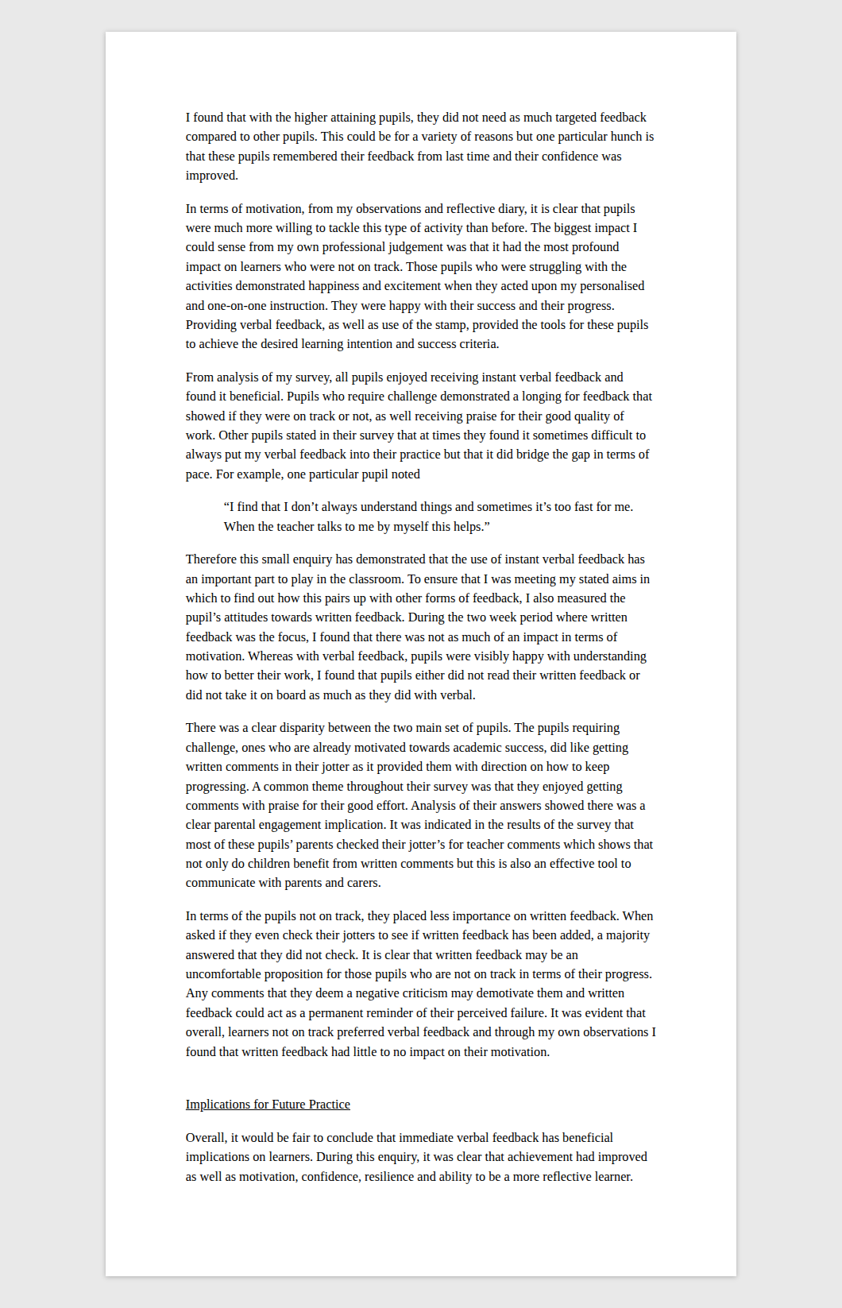I found that with the higher attaining pupils, they did not need as much targeted feedback compared to other pupils. This could be for a variety of reasons but one particular hunch is that these pupils remembered their feedback from last time and their confidence was improved.
In terms of motivation, from my observations and reflective diary, it is clear that pupils were much more willing to tackle this type of activity than before. The biggest impact I could sense from my own professional judgement was that it had the most profound impact on learners who were not on track. Those pupils who were struggling with the activities demonstrated happiness and excitement when they acted upon my personalised and one-on-one instruction. They were happy with their success and their progress. Providing verbal feedback, as well as use of the stamp, provided the tools for these pupils to achieve the desired learning intention and success criteria.
From analysis of my survey, all pupils enjoyed receiving instant verbal feedback and found it beneficial. Pupils who require challenge demonstrated a longing for feedback that showed if they were on track or not, as well receiving praise for their good quality of work. Other pupils stated in their survey that at times they found it sometimes difficult to always put my verbal feedback into their practice but that it did bridge the gap in terms of pace. For example, one particular pupil noted
“I find that I don’t always understand things and sometimes it’s too fast for me. When the teacher talks to me by myself this helps.”
Therefore this small enquiry has demonstrated that the use of instant verbal feedback has an important part to play in the classroom. To ensure that I was meeting my stated aims in which to find out how this pairs up with other forms of feedback, I also measured the pupil’s attitudes towards written feedback. During the two week period where written feedback was the focus, I found that there was not as much of an impact in terms of motivation. Whereas with verbal feedback, pupils were visibly happy with understanding how to better their work, I found that pupils either did not read their written feedback or did not take it on board as much as they did with verbal.
There was a clear disparity between the two main set of pupils. The pupils requiring challenge, ones who are already motivated towards academic success, did like getting written comments in their jotter as it provided them with direction on how to keep progressing. A common theme throughout their survey was that they enjoyed getting comments with praise for their good effort. Analysis of their answers showed there was a clear parental engagement implication. It was indicated in the results of the survey that most of these pupils’ parents checked their jotter’s for teacher comments which shows that not only do children benefit from written comments but this is also an effective tool to communicate with parents and carers.
In terms of the pupils not on track, they placed less importance on written feedback. When asked if they even check their jotters to see if written feedback has been added, a majority answered that they did not check. It is clear that written feedback may be an uncomfortable proposition for those pupils who are not on track in terms of their progress. Any comments that they deem a negative criticism may demotivate them and written feedback could act as a permanent reminder of their perceived failure. It was evident that overall, learners not on track preferred verbal feedback and through my own observations I found that written feedback had little to no impact on their motivation.
Implications for Future Practice
Overall, it would be fair to conclude that immediate verbal feedback has beneficial implications on learners. During this enquiry, it was clear that achievement had improved as well as motivation, confidence, resilience and ability to be a more reflective learner.